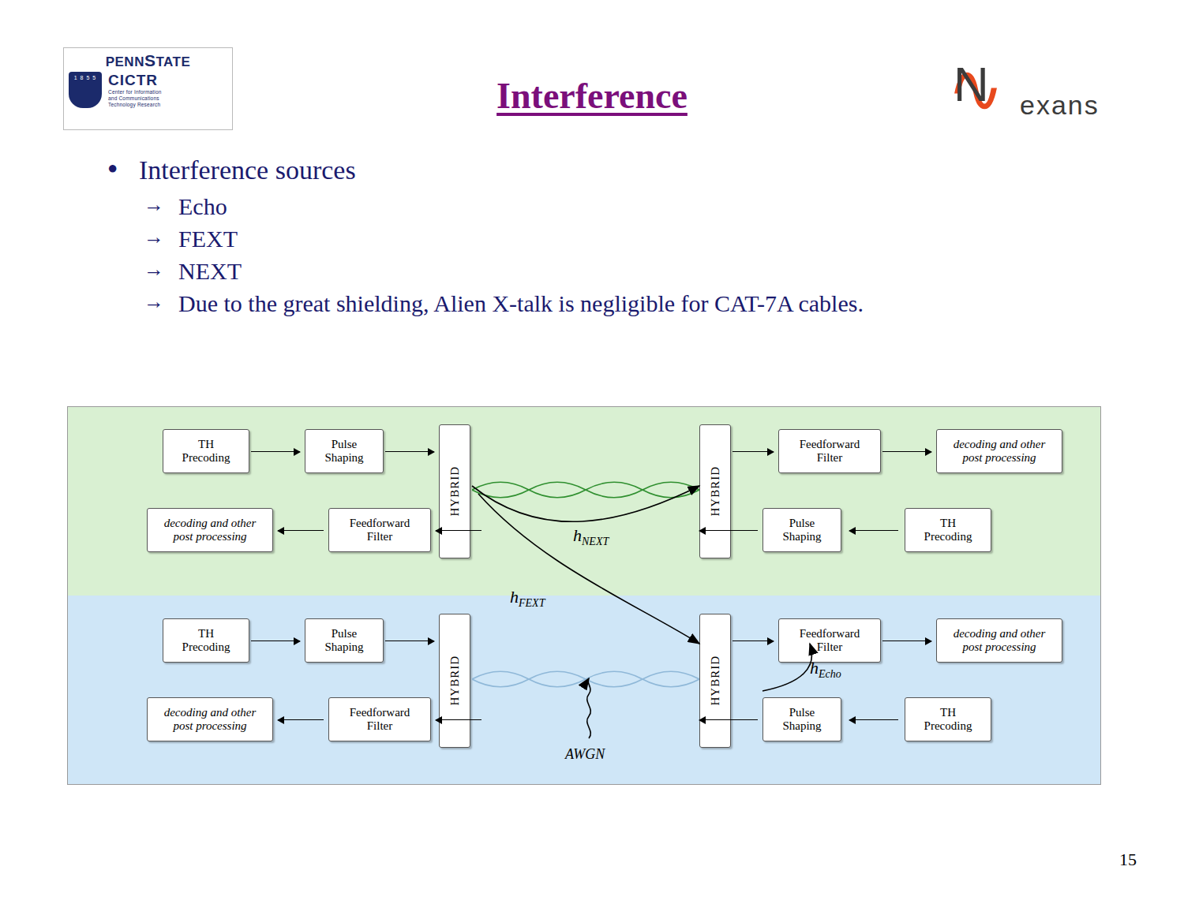PENNSTATE
1 8 5 5
CICTR
Center for Information
and Communications
Technology Research
∿
N
exans
Interference
Interference sources
Echo
FEXT
NEXT
Due to the great shielding, Alien X-talk is negligible for CAT-7A cables.
TH
Precoding
Pulse
Shaping
HYBRID
HYBRID
Feedforward
Filter
decoding and other
post processing
decoding and other
post processing
Feedforward
Filter
Pulse
Shaping
TH
Precoding
TH
Precoding
Pulse
Shaping
HYBRID
HYBRID
Feedforward
Filter
decoding and other
post processing
decoding and other
post processing
Feedforward
Filter
Pulse
Shaping
TH
Precoding
hNEXT
hFEXT
hEcho
AWGN
15